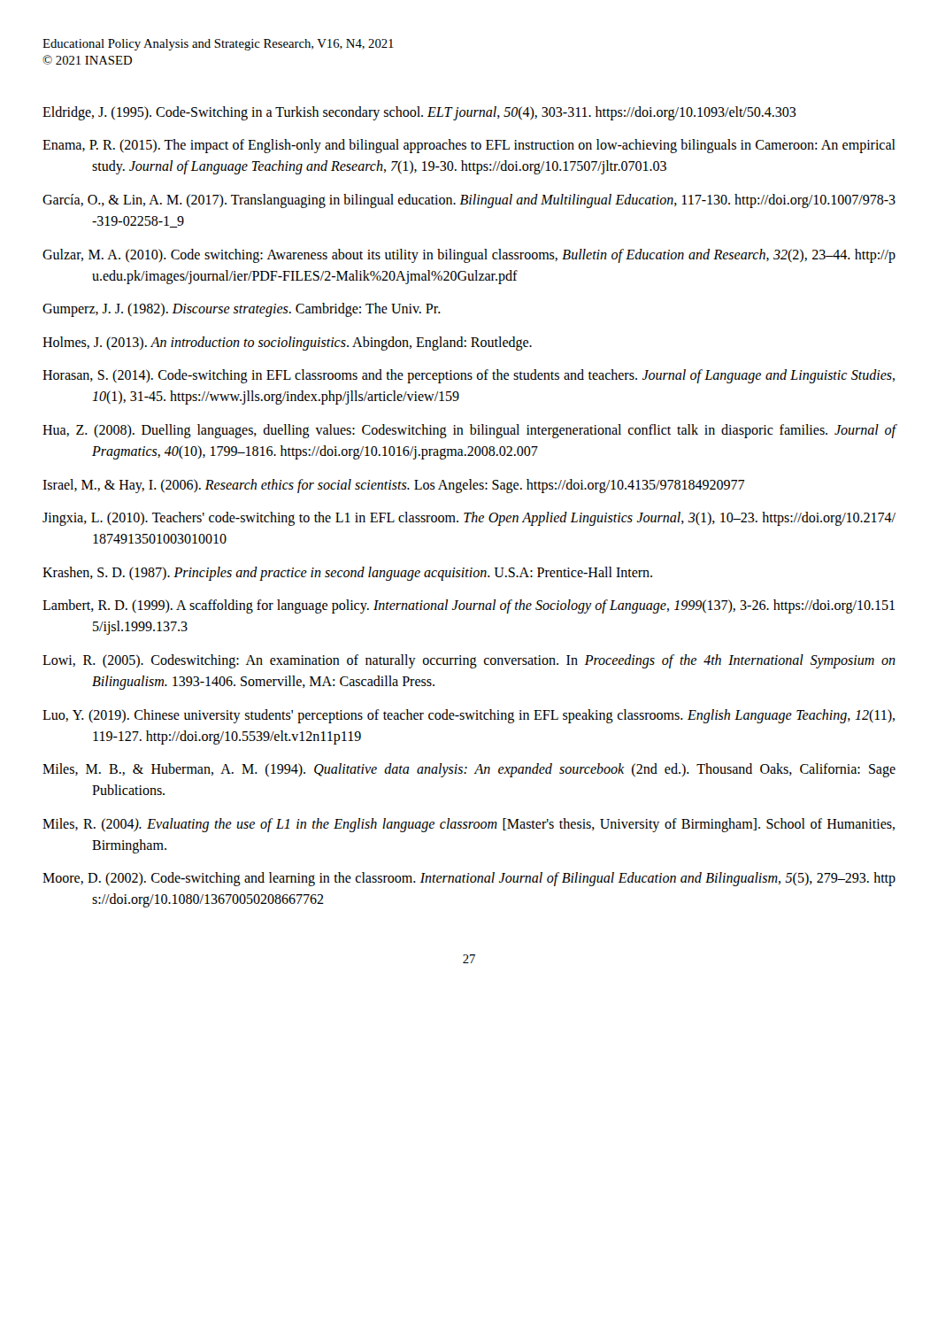Educational Policy Analysis and Strategic Research, V16, N4, 2021
© 2021 INASED
Eldridge, J. (1995). Code-Switching in a Turkish secondary school. ELT journal, 50(4), 303-311. https://doi.org/10.1093/elt/50.4.303
Enama, P. R. (2015). The impact of English-only and bilingual approaches to EFL instruction on low-achieving bilinguals in Cameroon: An empirical study. Journal of Language Teaching and Research, 7(1), 19-30. https://doi.org/10.17507/jltr.0701.03
García, O., & Lin, A. M. (2017). Translanguaging in bilingual education. Bilingual and Multilingual Education, 117-130. http://doi.org/10.1007/978-3-319-02258-1_9
Gulzar, M. A. (2010). Code switching: Awareness about its utility in bilingual classrooms, Bulletin of Education and Research, 32(2), 23–44. http://pu.edu.pk/images/journal/ier/PDF-FILES/2-Malik%20Ajmal%20Gulzar.pdf
Gumperz, J. J. (1982). Discourse strategies. Cambridge: The Univ. Pr.
Holmes, J. (2013). An introduction to sociolinguistics. Abingdon, England: Routledge.
Horasan, S. (2014). Code-switching in EFL classrooms and the perceptions of the students and teachers. Journal of Language and Linguistic Studies, 10(1), 31-45. https://www.jlls.org/index.php/jlls/article/view/159
Hua, Z. (2008). Duelling languages, duelling values: Codeswitching in bilingual intergenerational conflict talk in diasporic families. Journal of Pragmatics, 40(10), 1799–1816. https://doi.org/10.1016/j.pragma.2008.02.007
Israel, M., & Hay, I. (2006). Research ethics for social scientists. Los Angeles: Sage. https://doi.org/10.4135/978184920977
Jingxia, L. (2010). Teachers' code-switching to the L1 in EFL classroom. The Open Applied Linguistics Journal, 3(1), 10–23. https://doi.org/10.2174/1874913501003010010
Krashen, S. D. (1987). Principles and practice in second language acquisition. U.S.A: Prentice-Hall Intern.
Lambert, R. D. (1999). A scaffolding for language policy. International Journal of the Sociology of Language, 1999(137), 3-26. https://doi.org/10.1515/ijsl.1999.137.3
Lowi, R. (2005). Codeswitching: An examination of naturally occurring conversation. In Proceedings of the 4th International Symposium on Bilingualism. 1393-1406. Somerville, MA: Cascadilla Press.
Luo, Y. (2019). Chinese university students' perceptions of teacher code-switching in EFL speaking classrooms. English Language Teaching, 12(11), 119-127. http://doi.org/10.5539/elt.v12n11p119
Miles, M. B., & Huberman, A. M. (1994). Qualitative data analysis: An expanded sourcebook (2nd ed.). Thousand Oaks, California: Sage Publications.
Miles, R. (2004). Evaluating the use of L1 in the English language classroom [Master's thesis, University of Birmingham]. School of Humanities, Birmingham.
Moore, D. (2002). Code-switching and learning in the classroom. International Journal of Bilingual Education and Bilingualism, 5(5), 279–293. https://doi.org/10.1080/13670050208667762
27